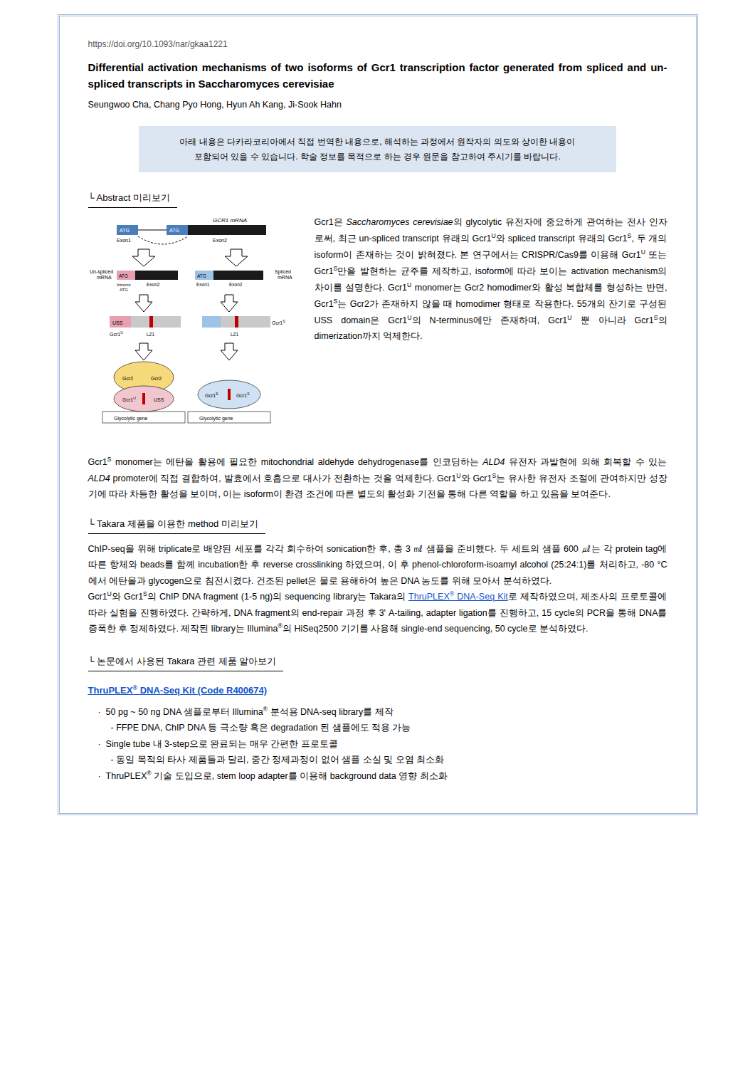https://doi.org/10.1093/nar/gkaa1221
Differential activation mechanisms of two isoforms of Gcr1 transcription factor generated from spliced and un-spliced transcripts in Saccharomyces cerevisiae
Seungwoo Cha, Chang Pyo Hong, Hyun Ah Kang, Ji-Sook Hahn
아래 내용은 다카라코리아에서 직접 번역한 내용으로, 해석하는 과정에서 원작자의 의도와 상이한 내용이
포함되어 있을 수 있습니다. 학술 정보를 목적으로 하는 경우 원문을 참고하여 주시기를 바랍니다.
Abstract 미리보기
GCR1 mRNA ATG ATG Exon1 Exon2 Un-spliced mRNA Spliced mRNA ATG Intronic ATG Exon2 ATG Exon1 Exon2 USS Gcr1U LZ1 Gcr1S LZ1 Gcr2 Gcr2 Gcr1U USS Glycolytic gene Gcr1S Gcr1S Glycolytic gene
Gcr1은 Saccharomyces cerevisiae의 glycolytic 유전자에 중요하게 관여하는 전사 인자로써, 최근 un-spliced transcript 유래의 Gcr1U와 spliced transcript 유래의 Gcr1S, 두 개의 isoform이 존재하는 것이 밝혀졌다. 본 연구에서는 CRISPR/Cas9를 이용해 Gcr1U 또는 Gcr1S만을 발현하는 균주를 제작하고, isoform에 따라 보이는 activation mechanism의 차이를 설명한다. Gcr1U monomer는 Gcr2 homodimer와 활성 복합체를 형성하는 반면, Gcr1S는 Gcr2가 존재하지 않을 때 homodimer 형태로 작용한다. 55개의 잔기로 구성된 USS domain은 Gcr1U의 N-terminus에만 존재하며, Gcr1U 뿐 아니라 Gcr1S의 dimerization까지 억제한다.
Gcr1S monomer는 에탄올 활용에 필요한 mitochondrial aldehyde dehydrogenase를 인코딩하는 ALD4 유전자 과발현에 의해 회복할 수 있는 ALD4 promoter에 직접 결합하여, 발효에서 호흡으로 대사가 전환하는 것을 억제한다. Gcr1U와 Gcr1S는 유사한 유전자 조절에 관여하지만 성장기에 따라 차등한 활성을 보이며, 이는 isoform이 환경 조건에 따른 별도의 활성화 기전을 통해 다른 역할을 하고 있음을 보여준다.
Takara 제품을 이용한 method 미리보기
ChIP-seq을 위해 triplicate로 배양된 세포를 각각 회수하여 sonication한 후, 총 3 ㎖ 샘플을 준비했다. 두 세트의 샘플 600 ㎕는 각 protein tag에 따른 항체와 beads를 함께 incubation한 후 reverse crosslinking 하였으며, 이 후 phenol-chloroform-isoamyl alcohol (25:24:1)를 처리하고, -80 °C에서 에탄올과 glycogen으로 침전시켰다. 건조된 pellet은 물로 용해하여 높은 DNA 농도를 위해 모아서 분석하였다.
Gcr1U와 Gcr1S의 ChIP DNA fragment (1-5 ng)의 sequencing library는 Takara의 ThruPLEX® DNA-Seq Kit로 제작하였으며, 제조사의 프로토콜에 따라 실험을 진행하였다. 간략하게, DNA fragment의 end-repair 과정 후 3' A-tailing, adapter ligation를 진행하고, 15 cycle의 PCR을 통해 DNA를 증폭한 후 정제하였다. 제작된 library는 Illumina®의 HiSeq2500 기기를 사용해 single-end sequencing, 50 cycle로 분석하였다.
논문에서 사용된 Takara 관련 제품 알아보기
ThruPLEX® DNA-Seq Kit (Code R400674)
50 pg ~ 50 ng DNA 샘플로부터 Illumina® 분석용 DNA-seq library를 제작
FFPE DNA, ChIP DNA 등 극소량 혹은 degradation 된 샘플에도 적용 가능
Single tube 내 3-step으로 완료되는 매우 간편한 프로토콜
동일 목적의 타사 제품들과 달리, 중간 정제과정이 없어 샘플 소실 및 오염 최소화
ThruPLEX® 기술 도입으로, stem loop adapter를 이용해 background data 영향 최소화